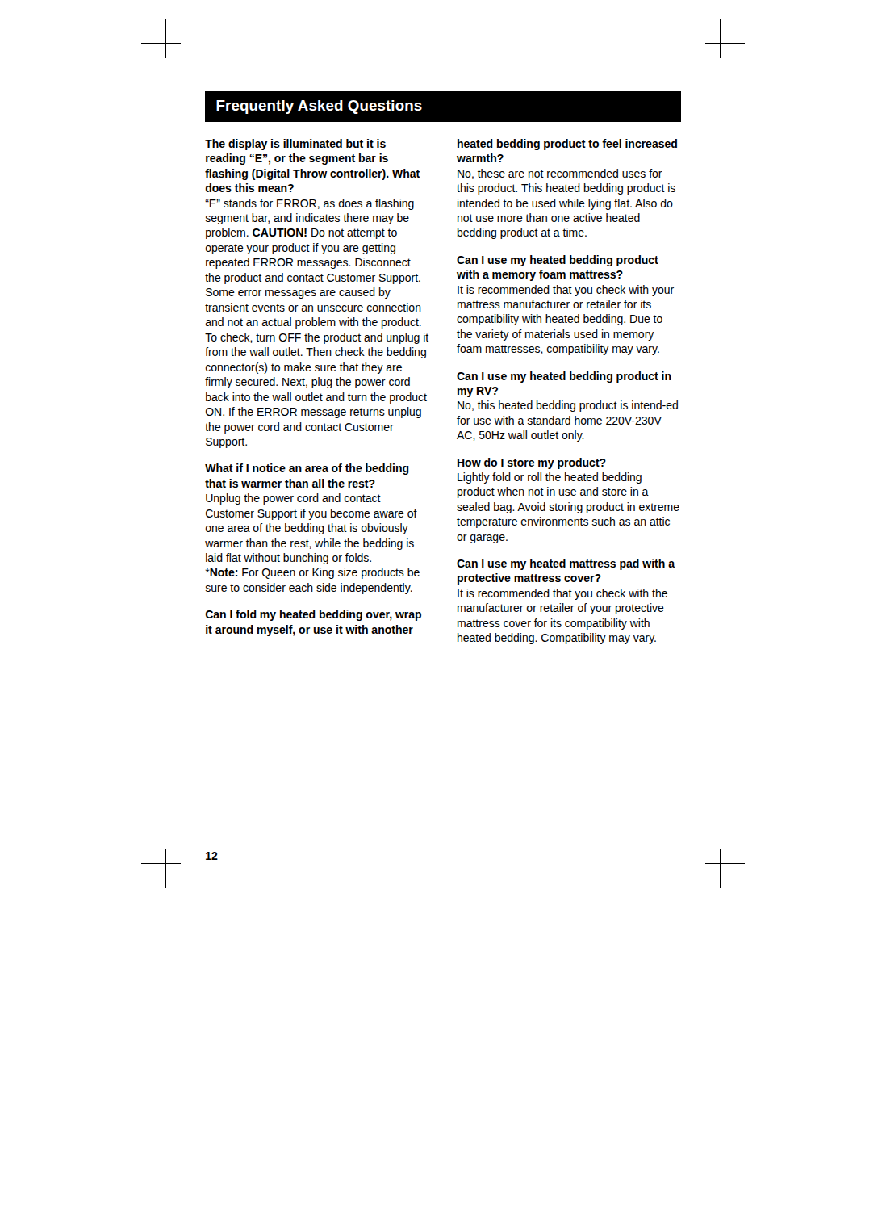Frequently Asked Questions
The display is illuminated but it is reading “E”, or the segment bar is flashing (Digital Throw controller). What does this mean?
“E” stands for ERROR, as does a flashing segment bar, and indicates there may be problem. CAUTION! Do not attempt to operate your product if you are getting repeated ERROR messages. Disconnect the product and contact Customer Support. Some error messages are caused by transient events or an unsecure connection and not an actual problem with the product. To check, turn OFF the product and unplug it from the wall outlet. Then check the bedding connector(s) to make sure that they are firmly secured. Next, plug the power cord back into the wall outlet and turn the product ON. If the ERROR message returns unplug the power cord and contact Customer Support.
What if I notice an area of the bedding that is warmer than all the rest?
Unplug the power cord and contact Customer Support if you become aware of one area of the bedding that is obviously warmer than the rest, while the bedding is laid flat without bunching or folds.
*Note: For Queen or King size products be sure to consider each side independently.
Can I fold my heated bedding over, wrap it around myself, or use it with another heated bedding product to feel increased warmth?
No, these are not recommended uses for this product. This heated bedding product is intended to be used while lying flat. Also do not use more than one active heated bedding product at a time.
Can I use my heated bedding product with a memory foam mattress?
It is recommended that you check with your mattress manufacturer or retailer for its compatibility with heated bedding. Due to the variety of materials used in memory foam mattresses, compatibility may vary.
Can I use my heated bedding product in my RV?
No, this heated bedding product is intend-ed for use with a standard home 220V-230V AC, 50Hz wall outlet only.
How do I store my product?
Lightly fold or roll the heated bedding product when not in use and store in a sealed bag. Avoid storing product in extreme temperature environments such as an attic or garage.
Can I use my heated mattress pad with a protective mattress cover?
It is recommended that you check with the manufacturer or retailer of your protective mattress cover for its compatibility with heated bedding. Compatibility may vary.
12